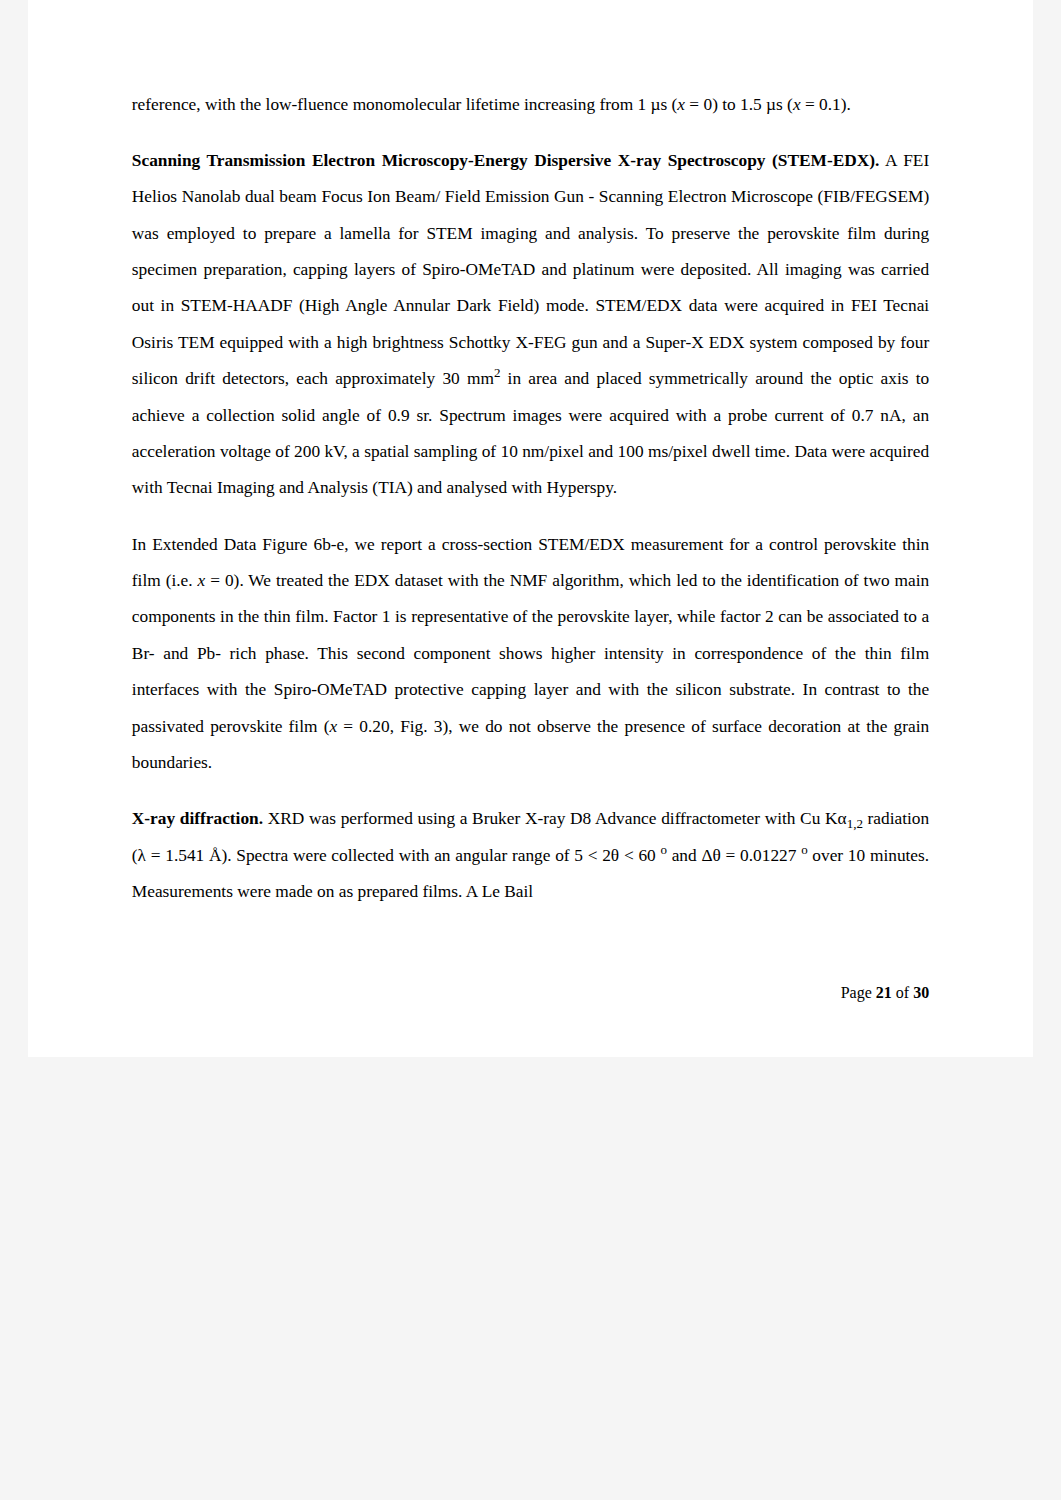reference, with the low-fluence monomolecular lifetime increasing from 1 µs (x = 0) to 1.5 µs (x = 0.1).
Scanning Transmission Electron Microscopy-Energy Dispersive X-ray Spectroscopy (STEM-EDX). A FEI Helios Nanolab dual beam Focus Ion Beam/ Field Emission Gun - Scanning Electron Microscope (FIB/FEGSEM) was employed to prepare a lamella for STEM imaging and analysis. To preserve the perovskite film during specimen preparation, capping layers of Spiro-OMeTAD and platinum were deposited. All imaging was carried out in STEM-HAADF (High Angle Annular Dark Field) mode. STEM/EDX data were acquired in FEI Tecnai Osiris TEM equipped with a high brightness Schottky X-FEG gun and a Super-X EDX system composed by four silicon drift detectors, each approximately 30 mm2 in area and placed symmetrically around the optic axis to achieve a collection solid angle of 0.9 sr. Spectrum images were acquired with a probe current of 0.7 nA, an acceleration voltage of 200 kV, a spatial sampling of 10 nm/pixel and 100 ms/pixel dwell time. Data were acquired with Tecnai Imaging and Analysis (TIA) and analysed with Hyperspy.
In Extended Data Figure 6b-e, we report a cross-section STEM/EDX measurement for a control perovskite thin film (i.e. x = 0). We treated the EDX dataset with the NMF algorithm, which led to the identification of two main components in the thin film. Factor 1 is representative of the perovskite layer, while factor 2 can be associated to a Br- and Pb- rich phase. This second component shows higher intensity in correspondence of the thin film interfaces with the Spiro-OMeTAD protective capping layer and with the silicon substrate. In contrast to the passivated perovskite film (x = 0.20, Fig. 3), we do not observe the presence of surface decoration at the grain boundaries.
X-ray diffraction. XRD was performed using a Bruker X-ray D8 Advance diffractometer with Cu Kα1,2 radiation (λ = 1.541 Å). Spectra were collected with an angular range of 5 < 2θ < 60 o and Δθ = 0.01227 o over 10 minutes. Measurements were made on as prepared films. A Le Bail
Page 21 of 30